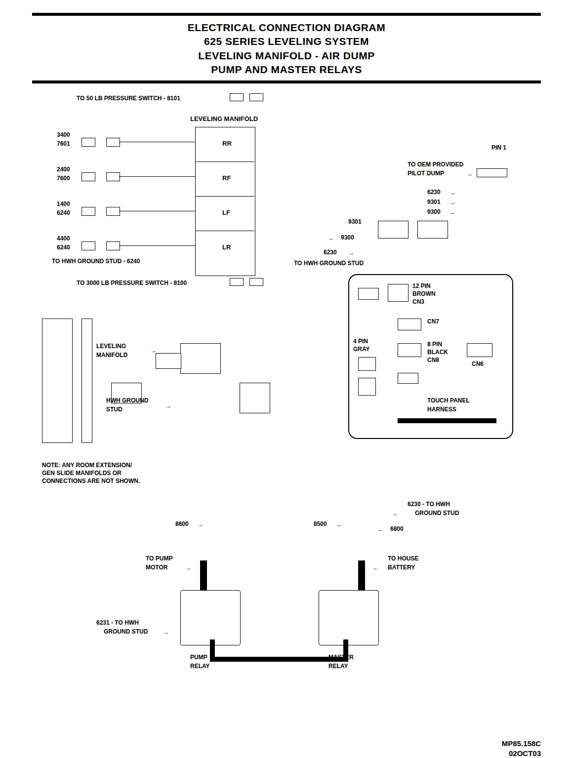ELECTRICAL CONNECTION DIAGRAM
625 SERIES LEVELING SYSTEM
LEVELING MANIFOLD - AIR DUMP
PUMP AND MASTER RELAYS
TO 50 LB PRESSURE SWITCH - 8101
LEVELING MANIFOLD
RR
RF
LF
LR
3400
7601
2400
7600
1400
6240
4400
6240
TO HWH GROUND STUD - 6240
TO 3000 LB PRESSURE SWITCH - 8100
PIN 1
TO OEM PROVIDED
PILOT DUMP
→
6230
→
9301
→
9300
→
9301
←
9300
6230
→
TO HWH GROUND STUD
12 PIN
BROWN
CN3
CN7
4 PIN
GRAY
8 PIN
BLACK
CN8
CN6
TOUCH PANEL
HARNESS
LEVELING
MANIFOLD
→
HWH GROUND
STUD
→
NOTE: ANY ROOM EXTENSION/
GEN SLIDE MANIFOLDS OR
CONNECTIONS ARE NOT SHOWN.
6230 - TO HWH
GROUND STUD
←
←
6800
8600
→
8500
→
TO PUMP
MOTOR
→
TO HOUSE
BATTERY
←
6231 - TO HWH
GROUND STUD
→
PUMP
RELAY
MASTER
RELAY
MP85.158C
02OCT03